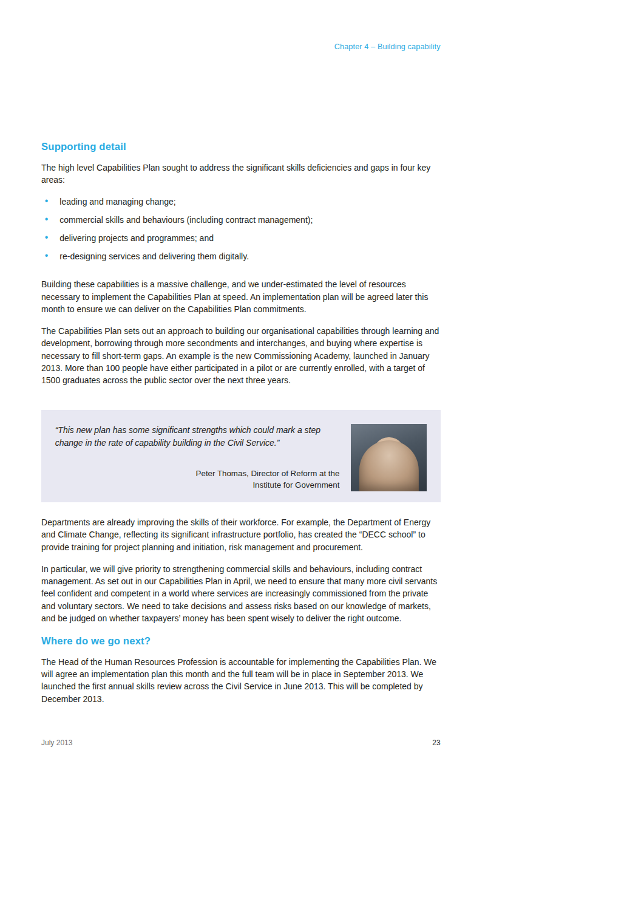Chapter 4 – Building capability
Supporting detail
The high level Capabilities Plan sought to address the significant skills deficiencies and gaps in four key areas:
leading and managing change;
commercial skills and behaviours (including contract management);
delivering projects and programmes; and
re-designing services and delivering them digitally.
Building these capabilities is a massive challenge, and we under-estimated the level of resources necessary to implement the Capabilities Plan at speed. An implementation plan will be agreed later this month to ensure we can deliver on the Capabilities Plan commitments.
The Capabilities Plan sets out an approach to building our organisational capabilities through learning and development, borrowing through more secondments and interchanges, and buying where expertise is necessary to fill short-term gaps. An example is the new Commissioning Academy, launched in January 2013. More than 100 people have either participated in a pilot or are currently enrolled, with a target of 1500 graduates across the public sector over the next three years.
“This new plan has some significant strengths which could mark a step change in the rate of capability building in the Civil Service.”
Peter Thomas, Director of Reform at the
Institute for Government
Departments are already improving the skills of their workforce. For example, the Department of Energy and Climate Change, reflecting its significant infrastructure portfolio, has created the “DECC school” to provide training for project planning and initiation, risk management and procurement.
In particular, we will give priority to strengthening commercial skills and behaviours, including contract management. As set out in our Capabilities Plan in April, we need to ensure that many more civil servants feel confident and competent in a world where services are increasingly commissioned from the private and voluntary sectors. We need to take decisions and assess risks based on our knowledge of markets, and be judged on whether taxpayers’ money has been spent wisely to deliver the right outcome.
Where do we go next?
The Head of the Human Resources Profession is accountable for implementing the Capabilities Plan. We will agree an implementation plan this month and the full team will be in place in September 2013. We launched the first annual skills review across the Civil Service in June 2013. This will be completed by December 2013.
July 2013 23